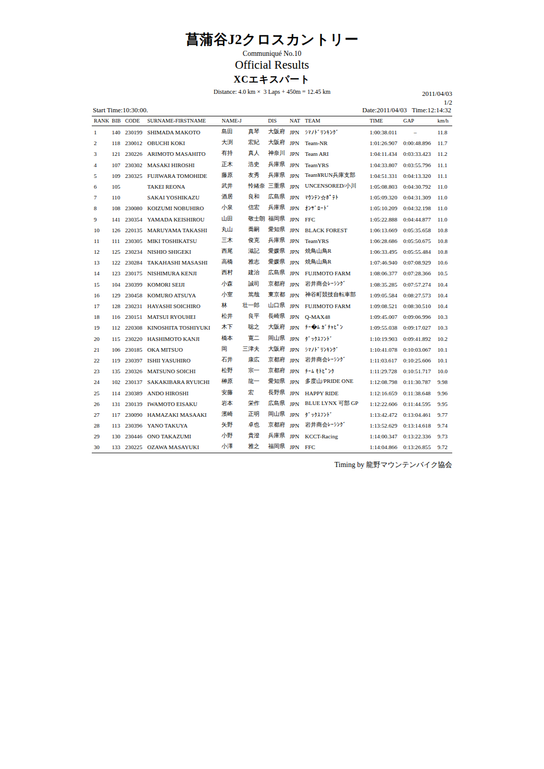菖蒲谷J2クロスカントリー
Communiqué No.10
Official Results
XCエキスパート
Distance: 4.0 km × 3 Laps + 450m = 12.45 km
2011/04/03
1/2
Start Time:10:30:00.
Date:2011/04/03 Time:12:14:32
| RANK | BIB | CODE | SURNAME-FIRSTNAME | NAME-J | DIS | NAT | TEAM | TIME | GAP | km/h |
| --- | --- | --- | --- | --- | --- | --- | --- | --- | --- | --- |
| 1 | 140 | 230199 | SHIMADA MAKOTO | 島田 真琴 | 大阪府 | JPN | ｼﾏﾉﾄﾞﾘﾝｷﾝｸﾞ | 1:00:38.011 | – | 11.8 |
| 2 | 118 | 230012 | OBUCHI KOKI | 大渕 宏紀 | 大阪府 | JPN | Team-NR | 1:01:26.907 | 0:00:48.896 | 11.7 |
| 3 | 121 | 230226 | ARIMOTO MASAHITO | 有持 真人 | 神奈川 | JPN | Team ARI | 1:04:11.434 | 0:03:33.423 | 11.2 |
| 4 | 107 | 230302 | MASAKI HIROSHI | 正木 浩史 | 兵庫県 | JPN | TeamYRS | 1:04:33.807 | 0:03:55.796 | 11.1 |
| 5 | 109 | 230325 | FUJIWARA TOMOHIDE | 藤原 友秀 | 兵庫県 | JPN | Team¥RUN兵庫支部 | 1:04:51.331 | 0:04:13.320 | 11.1 |
| 6 | 105 | | TAKEI REONA | 武井 怜緒奈 | 三重県 | JPN | UNCENSORED/小川 | 1:05:08.803 | 0:04:30.792 | 11.0 |
| 7 | 110 | | SAKAI YOSHIKAZU | 酒居 良和 | 広島県 | JPN | ﾏｳﾝﾃﾝ☆ﾎﾟﾃﾄ | 1:05:09.320 | 0:04:31.309 | 11.0 |
| 8 | 108 | 230080 | KOIZUMI NOBUHIRO | 小泉 信宏 | 兵庫県 | JPN | ｵﾝｻﾞﾛｰﾄﾞ | 1:05:10.209 | 0:04:32.198 | 11.0 |
| 9 | 141 | 230354 | YAMADA KEISHIROU | 山田 敬士朗 | 福岡県 | JPN | FFC | 1:05:22.888 | 0:04:44.877 | 11.0 |
| 10 | 126 | 220135 | MARUYAMA TAKASHI | 丸山 喬嗣 | 愛知県 | JPN | BLACK FOREST | 1:06:13.669 | 0:05:35.658 | 10.8 |
| 11 | 111 | 230305 | MIKI TOSHIKATSU | 三木 俊克 | 兵庫県 | JPN | TeamYRS | 1:06:28.686 | 0:05:50.675 | 10.8 |
| 12 | 125 | 230234 | NISHIO SHIGEKI | 西尾 滋記 | 愛媛県 | JPN | 焼鳥山鳥R | 1:06:33.495 | 0:05:55.484 | 10.8 |
| 13 | 122 | 230284 | TAKAHASHI MASASHI | 高橋 雅志 | 愛媛県 | JPN | 焼鳥山鳥R | 1:07:46.940 | 0:07:08.929 | 10.6 |
| 14 | 123 | 230175 | NISHIMURA KENJI | 西村 建治 | 広島県 | JPN | FUJIMOTO FARM | 1:08:06.377 | 0:07:28.366 | 10.5 |
| 15 | 104 | 230399 | KOMORI SEIJI | 小森 誠司 | 京都府 | JPN | 岩井商会ﾚｰｼﾝｸﾞ | 1:08:35.285 | 0:07:57.274 | 10.4 |
| 16 | 129 | 230458 | KOMURO ATSUYA | 小室 篤哉 | 東京都 | JPN | 神谷町競技自転車部 | 1:09:05.584 | 0:08:27.573 | 10.4 |
| 17 | 128 | 230231 | HAYASHI SOICHIRO | 林 壮一郎 | 山口県 | JPN | FUJIMOTO FARM | 1:09:08.521 | 0:08:30.510 | 10.4 |
| 18 | 116 | 230151 | MATSUI RYOUHEI | 松井 良平 | 長崎県 | JPN | Q-MAX48 | 1:09:45.007 | 0:09:06.996 | 10.3 |
| 19 | 112 | 220308 | KINOSHITA TOSHIYUKI | 木下 聡之 | 大阪府 | JPN | ﾁｰ�ﾑ ｶﾞﾁｬﾋﾟﾝ | 1:09:55.038 | 0:09:17.027 | 10.3 |
| 20 | 115 | 230220 | HASHIMOTO KANJI | 橋本 寛二 | 岡山県 | JPN | ﾀﾞｯｸｽﾌﾝﾄﾞ | 1:10:19.903 | 0:09:41.892 | 10.2 |
| 21 | 106 | 230185 | OKA MITSUO | 岡 三津夫 | 大阪府 | JPN | ｼﾏﾉﾄﾞﾘﾝｷﾝｸﾞ | 1:10:41.078 | 0:10:03.067 | 10.1 |
| 22 | 119 | 230397 | ISHII YASUHIRO | 石井 康広 | 京都府 | JPN | 岩井商会ﾚｰｼﾝｸﾞ | 1:11:03.617 | 0:10:25.606 | 10.1 |
| 23 | 135 | 230326 | MATSUNO SOICHI | 松野 宗一 | 京都府 | JPN | ﾁｰﾑ ﾓﾄﾋﾟﾝｸ | 1:11:29.728 | 0:10:51.717 | 10.0 |
| 24 | 102 | 230137 | SAKAKIBARA RYUICHI | 榊原 龍一 | 愛知県 | JPN | 多度山/PRIDE ONE | 1:12:08.798 | 0:11:30.787 | 9.98 |
| 25 | 114 | 230389 | ANDO HIROSHI | 安藤 宏 | 長野県 | JPN | HAPPY RIDE | 1:12:16.659 | 0:11:38.648 | 9.96 |
| 26 | 131 | 230139 | IWAMOTO EISAKU | 岩本 栄作 | 広島県 | JPN | BLUE LYNX 可部 GP | 1:12:22.606 | 0:11:44.595 | 9.95 |
| 27 | 117 | 230090 | HAMAZAKI MASAAKI | 濱崎 正明 | 岡山県 | JPN | ﾀﾞｯｸｽﾌﾝﾄﾞ | 1:13:42.472 | 0:13:04.461 | 9.77 |
| 28 | 113 | 230396 | YANO TAKUYA | 矢野 卓也 | 京都府 | JPN | 岩井商会ﾚｰｼﾝｸﾞ | 1:13:52.629 | 0:13:14.618 | 9.74 |
| 29 | 130 | 230446 | ONO TAKAZUMI | 小野 貴澄 | 兵庫県 | JPN | KCCT-Racing | 1:14:00.347 | 0:13:22.336 | 9.73 |
| 30 | 133 | 230225 | OZAWA MASAYUKI | 小澤 雅之 | 福岡県 | JPN | FFC | 1:14:04.866 | 0:13:26.855 | 9.72 |
Timing by 龍野マウンテンバイク協会